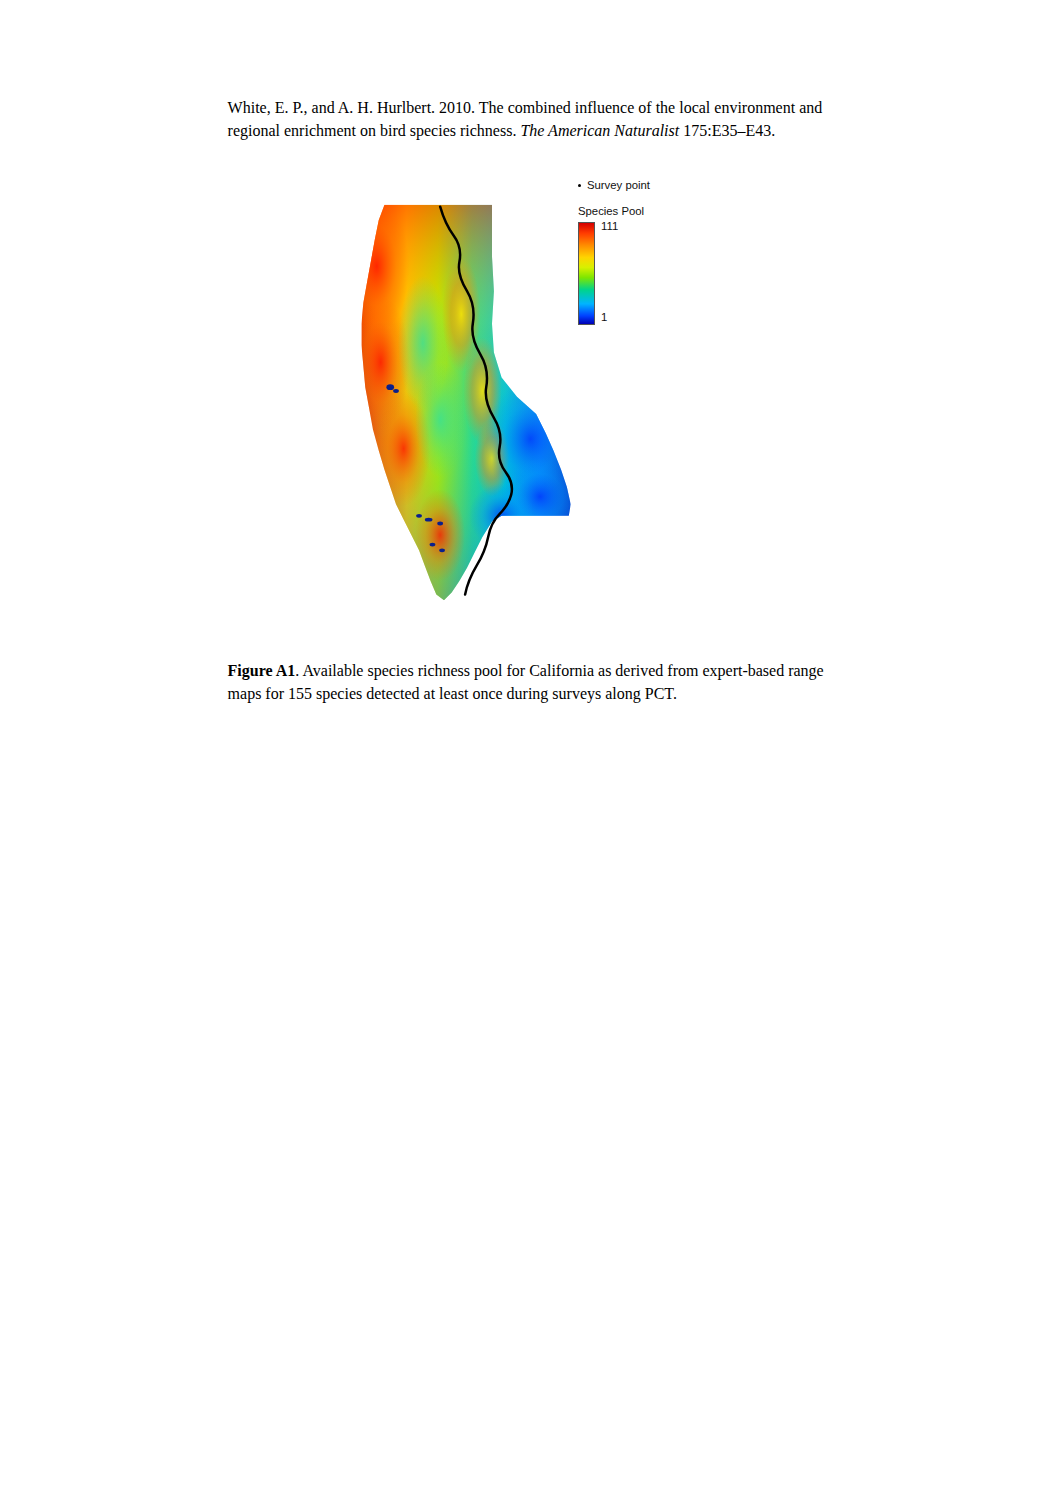White, E. P., and A. H. Hurlbert. 2010. The combined influence of the local environment and regional enrichment on bird species richness. The American Naturalist 175:E35–E43.
Survey point
Species Pool
111
1
Figure A1. Available species richness pool for California as derived from expert-based range maps for 155 species detected at least once during surveys along PCT.